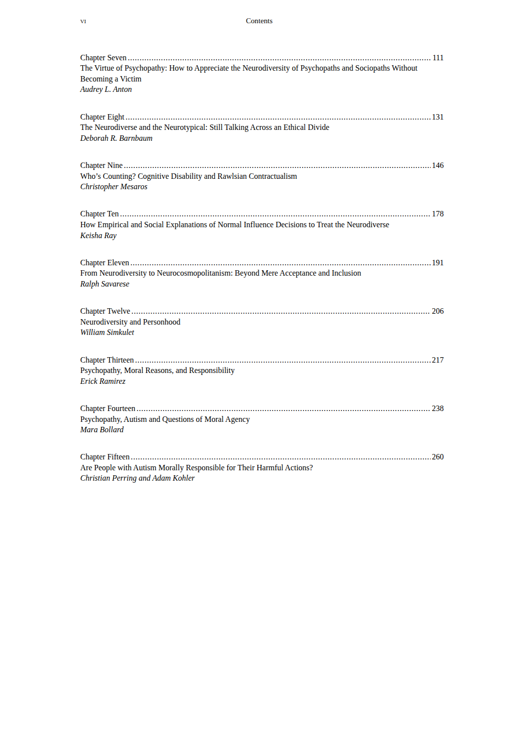vi Contents
Chapter Seven 111
The Virtue of Psychopathy: How to Appreciate the Neurodiversity of Psychopaths and Sociopaths Without Becoming a Victim
Audrey L. Anton
Chapter Eight 131
The Neurodiverse and the Neurotypical: Still Talking Across an Ethical Divide
Deborah R. Barnbaum
Chapter Nine 146
Who’s Counting? Cognitive Disability and Rawlsian Contractualism
Christopher Mesaros
Chapter Ten 178
How Empirical and Social Explanations of Normal Influence Decisions to Treat the Neurodiverse
Keisha Ray
Chapter Eleven 191
From Neurodiversity to Neurocosmopolitanism: Beyond Mere Acceptance and Inclusion
Ralph Savarese
Chapter Twelve 206
Neurodiversity and Personhood
William Simkulet
Chapter Thirteen 217
Psychopathy, Moral Reasons, and Responsibility
Erick Ramirez
Chapter Fourteen 238
Psychopathy, Autism and Questions of Moral Agency
Mara Bollard
Chapter Fifteen 260
Are People with Autism Morally Responsible for Their Harmful Actions?
Christian Perring and Adam Kohler